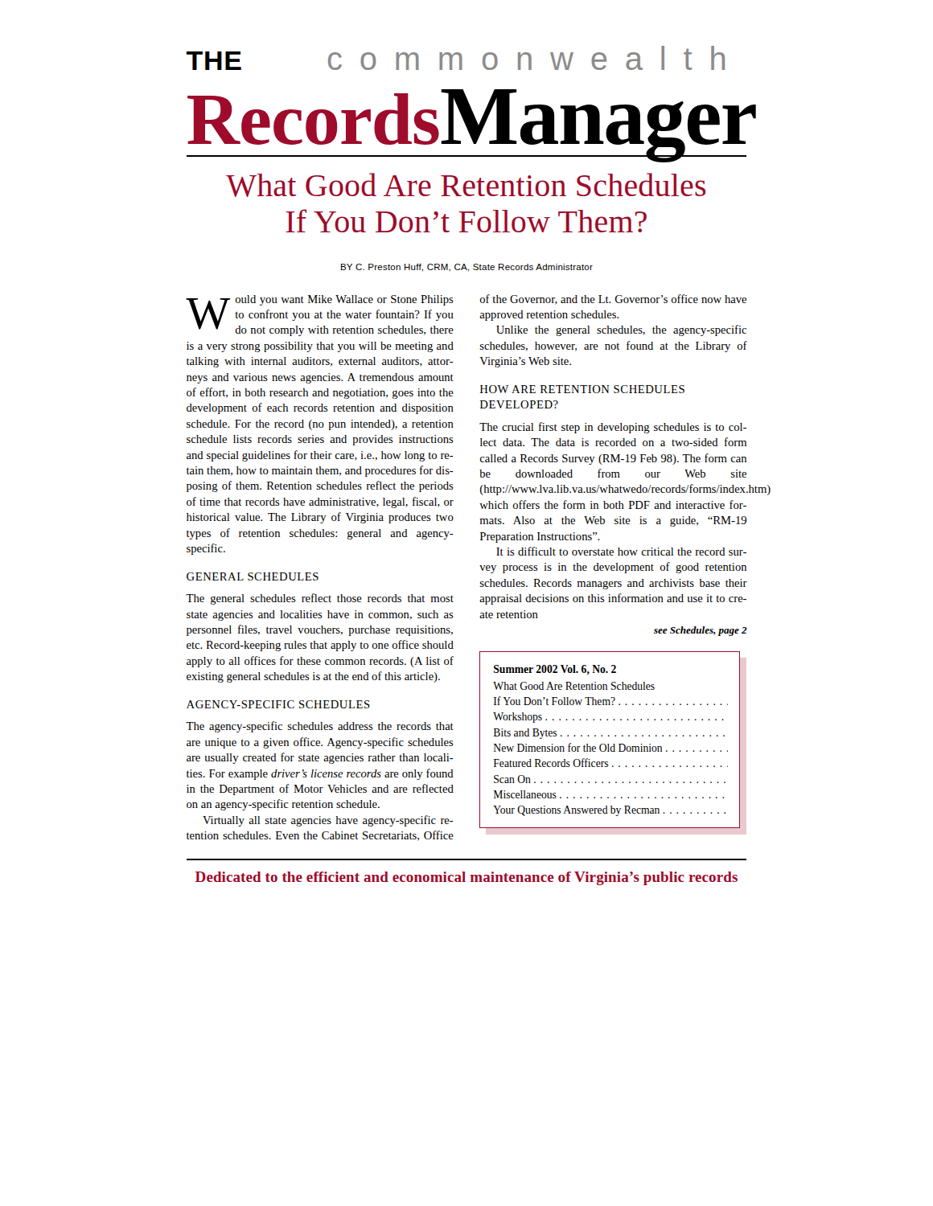THE commonwealth
Records Manager
What Good Are Retention Schedules
If You Don’t Follow Them?
BY C. Preston Huff, CRM, CA, State Records Administrator
Would you want Mike Wallace or Stone Philips to confront you at the water fountain? If you do not comply with retention schedules, there is a very strong possibility that you will be meeting and talking with internal auditors, external auditors, attorneys and various news agencies. A tremendous amount of effort, in both research and negotiation, goes into the development of each records retention and disposition schedule. For the record (no pun intended), a retention schedule lists records series and provides instructions and special guidelines for their care, i.e., how long to retain them, how to maintain them, and procedures for disposing of them. Retention schedules reflect the periods of time that records have administrative, legal, fiscal, or historical value. The Library of Virginia produces two types of retention schedules: general and agency-specific.
GENERAL SCHEDULES
The general schedules reflect those records that most state agencies and localities have in common, such as personnel files, travel vouchers, purchase requisitions, etc. Record-keeping rules that apply to one office should apply to all offices for these common records. (A list of existing general schedules is at the end of this article).
AGENCY-SPECIFIC SCHEDULES
The agency-specific schedules address the records that are unique to a given office. Agency-specific schedules are usually created for state agencies rather than localities. For example driver’s license records are only found in the Department of Motor Vehicles and are reflected on an agency-specific retention schedule.
Virtually all state agencies have agency-specific retention schedules. Even the Cabinet Secretariats, Office of the Governor, and the Lt. Governor’s office now have approved retention schedules.
Unlike the general schedules, the agency-specific schedules, however, are not found at the Library of Virginia’s Web site.
HOW ARE RETENTION SCHEDULES DEVELOPED?
The crucial first step in developing schedules is to collect data. The data is recorded on a two-sided form called a Records Survey (RM-19 Feb 98). The form can be downloaded from our Web site (http://www.lva.lib.va.us/whatwedo/records/forms/index.htm) which offers the form in both PDF and interactive formats. Also at the Web site is a guide, “RM-19 Preparation Instructions”.
It is difficult to overstate how critical the record survey process is in the development of good retention schedules. Records managers and archivists base their appraisal decisions on this information and use it to create retention
see Schedules, page 2
Summer 2002 Vol. 6, No. 2
What Good Are Retention Schedules
If You Don’t Follow Them? . . . . . . . . . . . . . . . . . . . . 1
Workshops . . . . . . . . . . . . . . . . . . . . . . . . . . . . . . . . 4
Bits and Bytes . . . . . . . . . . . . . . . . . . . . . . . . . . . . 5
New Dimension for the Old Dominion . . . . . . . . . . 5
Featured Records Officers . . . . . . . . . . . . . . . . . . . . 6
Scan On . . . . . . . . . . . . . . . . . . . . . . . . . . . . . . . . 7
Miscellaneous . . . . . . . . . . . . . . . . . . . . . . . . . . . . 8
Your Questions Answered by Recman . . . . . . . . . . . 8
Dedicated to the efficient and economical maintenance of Virginia’s public records